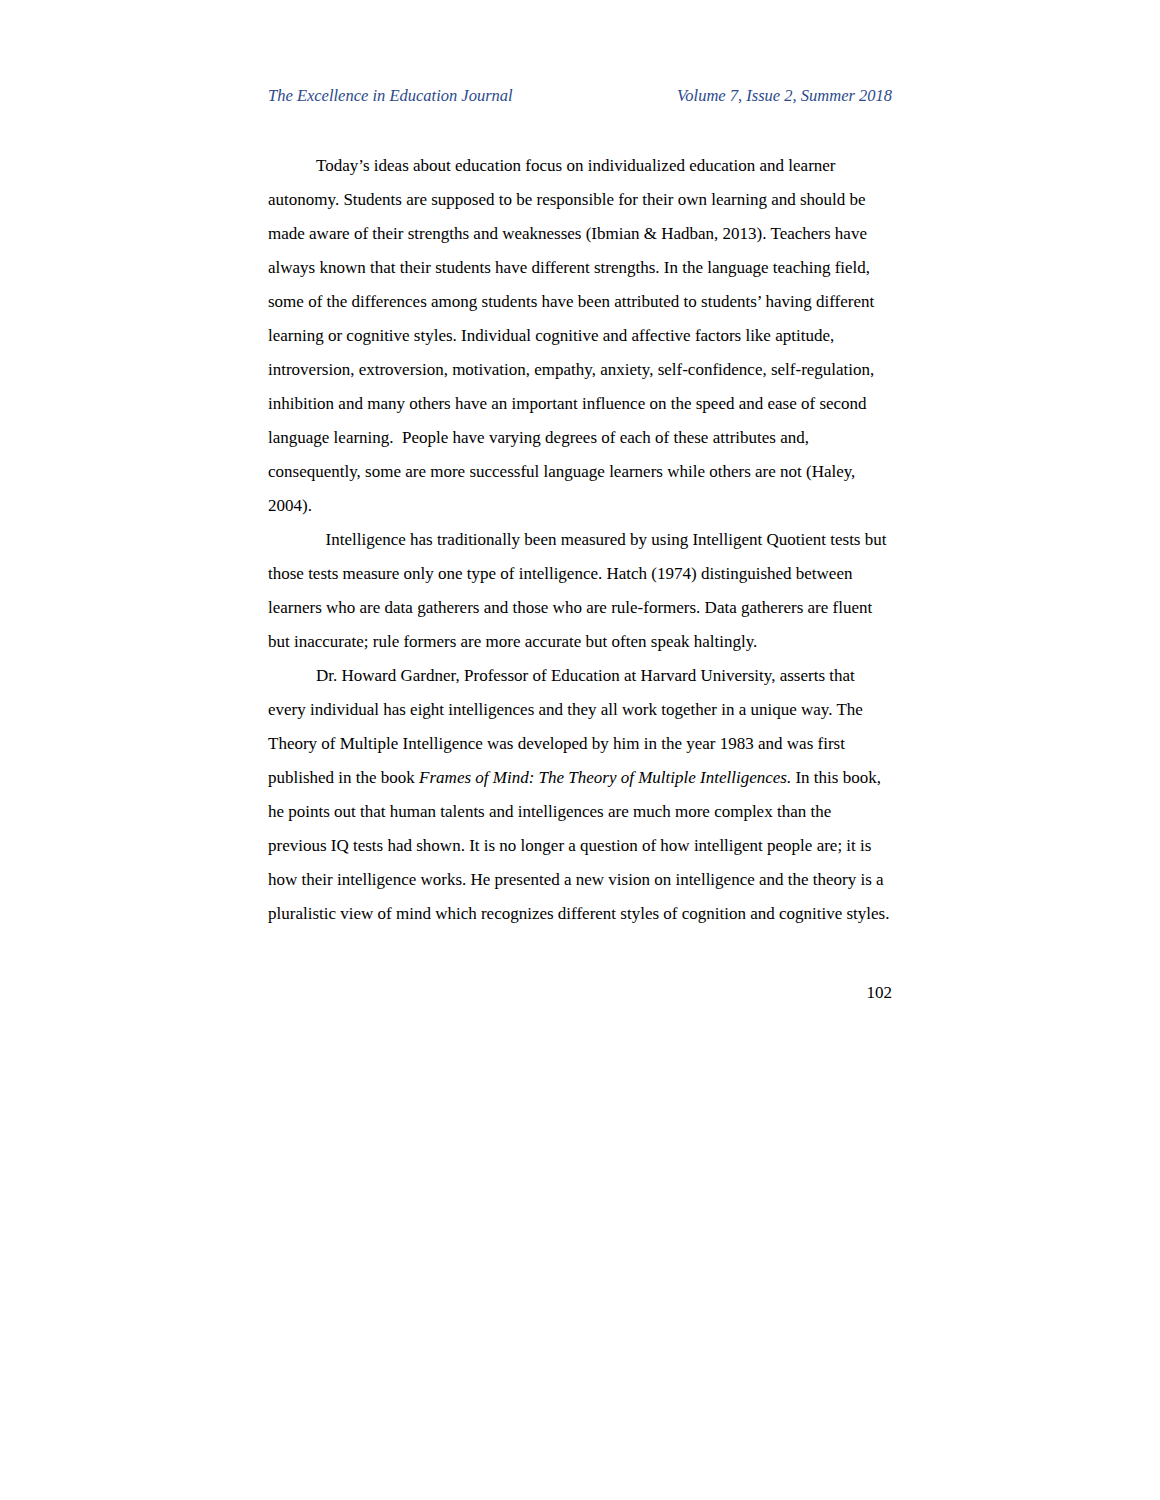The Excellence in Education Journal Volume 7, Issue 2, Summer 2018
Today’s ideas about education focus on individualized education and learner autonomy. Students are supposed to be responsible for their own learning and should be made aware of their strengths and weaknesses (Ibmian & Hadban, 2013). Teachers have always known that their students have different strengths. In the language teaching field, some of the differences among students have been attributed to students’ having different learning or cognitive styles. Individual cognitive and affective factors like aptitude, introversion, extroversion, motivation, empathy, anxiety, self-confidence, self-regulation, inhibition and many others have an important influence on the speed and ease of second language learning. People have varying degrees of each of these attributes and, consequently, some are more successful language learners while others are not (Haley, 2004).
Intelligence has traditionally been measured by using Intelligent Quotient tests but those tests measure only one type of intelligence. Hatch (1974) distinguished between learners who are data gatherers and those who are rule-formers. Data gatherers are fluent but inaccurate; rule formers are more accurate but often speak haltingly.
Dr. Howard Gardner, Professor of Education at Harvard University, asserts that every individual has eight intelligences and they all work together in a unique way. The Theory of Multiple Intelligence was developed by him in the year 1983 and was first published in the book Frames of Mind: The Theory of Multiple Intelligences. In this book, he points out that human talents and intelligences are much more complex than the previous IQ tests had shown. It is no longer a question of how intelligent people are; it is how their intelligence works. He presented a new vision on intelligence and the theory is a pluralistic view of mind which recognizes different styles of cognition and cognitive styles.
102